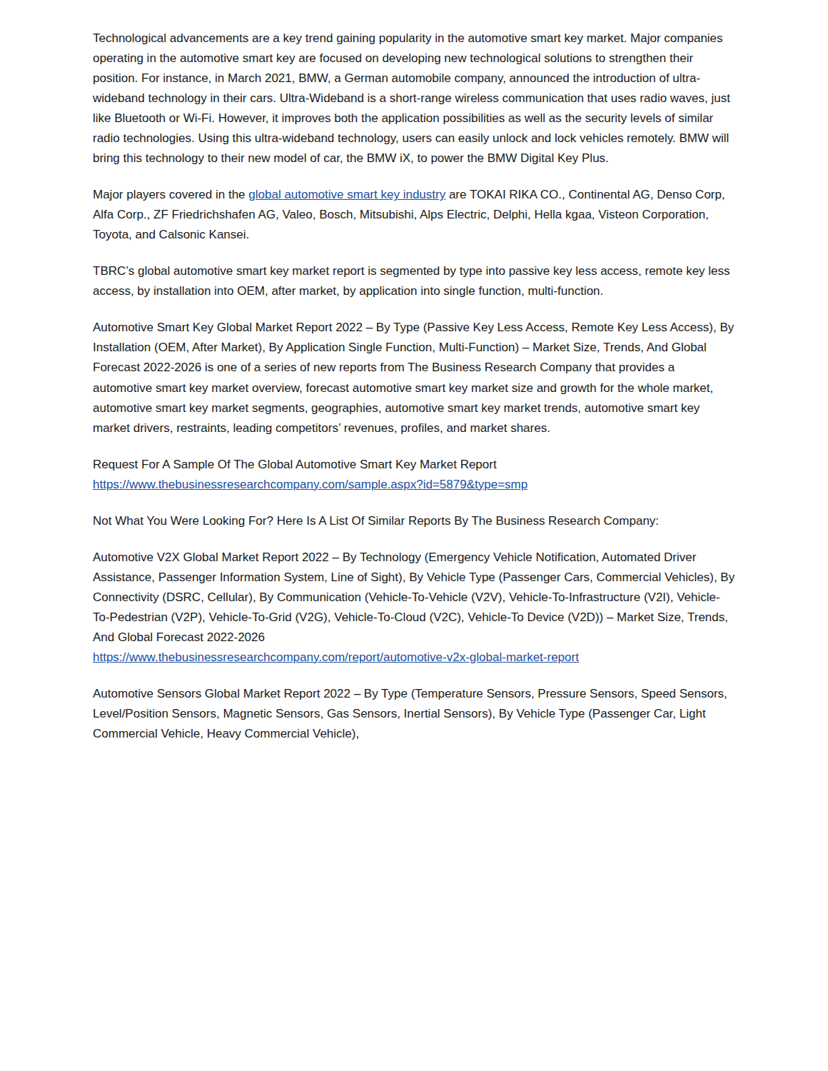Technological advancements are a key trend gaining popularity in the automotive smart key market. Major companies operating in the automotive smart key are focused on developing new technological solutions to strengthen their position. For instance, in March 2021, BMW, a German automobile company, announced the introduction of ultra-wideband technology in their cars. Ultra-Wideband is a short-range wireless communication that uses radio waves, just like Bluetooth or Wi-Fi. However, it improves both the application possibilities as well as the security levels of similar radio technologies. Using this ultra-wideband technology, users can easily unlock and lock vehicles remotely. BMW will bring this technology to their new model of car, the BMW iX, to power the BMW Digital Key Plus.
Major players covered in the global automotive smart key industry are TOKAI RIKA CO., Continental AG, Denso Corp, Alfa Corp., ZF Friedrichshafen AG, Valeo, Bosch, Mitsubishi, Alps Electric, Delphi, Hella kgaa, Visteon Corporation, Toyota, and Calsonic Kansei.
TBRC’s global automotive smart key market report is segmented by type into passive key less access, remote key less access, by installation into OEM, after market, by application into single function, multi-function.
Automotive Smart Key Global Market Report 2022 – By Type (Passive Key Less Access, Remote Key Less Access), By Installation (OEM, After Market), By Application Single Function, Multi-Function) – Market Size, Trends, And Global Forecast 2022-2026 is one of a series of new reports from The Business Research Company that provides a automotive smart key market overview, forecast automotive smart key market size and growth for the whole market, automotive smart key market segments, geographies, automotive smart key market trends, automotive smart key market drivers, restraints, leading competitors’ revenues, profiles, and market shares.
Request For A Sample Of The Global Automotive Smart Key Market Report
https://www.thebusinessresearchcompany.com/sample.aspx?id=5879&type=smp
Not What You Were Looking For? Here Is A List Of Similar Reports By The Business Research Company:
Automotive V2X Global Market Report 2022 – By Technology (Emergency Vehicle Notification, Automated Driver Assistance, Passenger Information System, Line of Sight), By Vehicle Type (Passenger Cars, Commercial Vehicles), By Connectivity (DSRC, Cellular), By Communication (Vehicle-To-Vehicle (V2V), Vehicle-To-Infrastructure (V2I), Vehicle-To-Pedestrian (V2P), Vehicle-To-Grid (V2G), Vehicle-To-Cloud (V2C), Vehicle-To Device (V2D)) – Market Size, Trends, And Global Forecast 2022-2026
https://www.thebusinessresearchcompany.com/report/automotive-v2x-global-market-report
Automotive Sensors Global Market Report 2022 – By Type (Temperature Sensors, Pressure Sensors, Speed Sensors, Level/Position Sensors, Magnetic Sensors, Gas Sensors, Inertial Sensors), By Vehicle Type (Passenger Car, Light Commercial Vehicle, Heavy Commercial Vehicle),